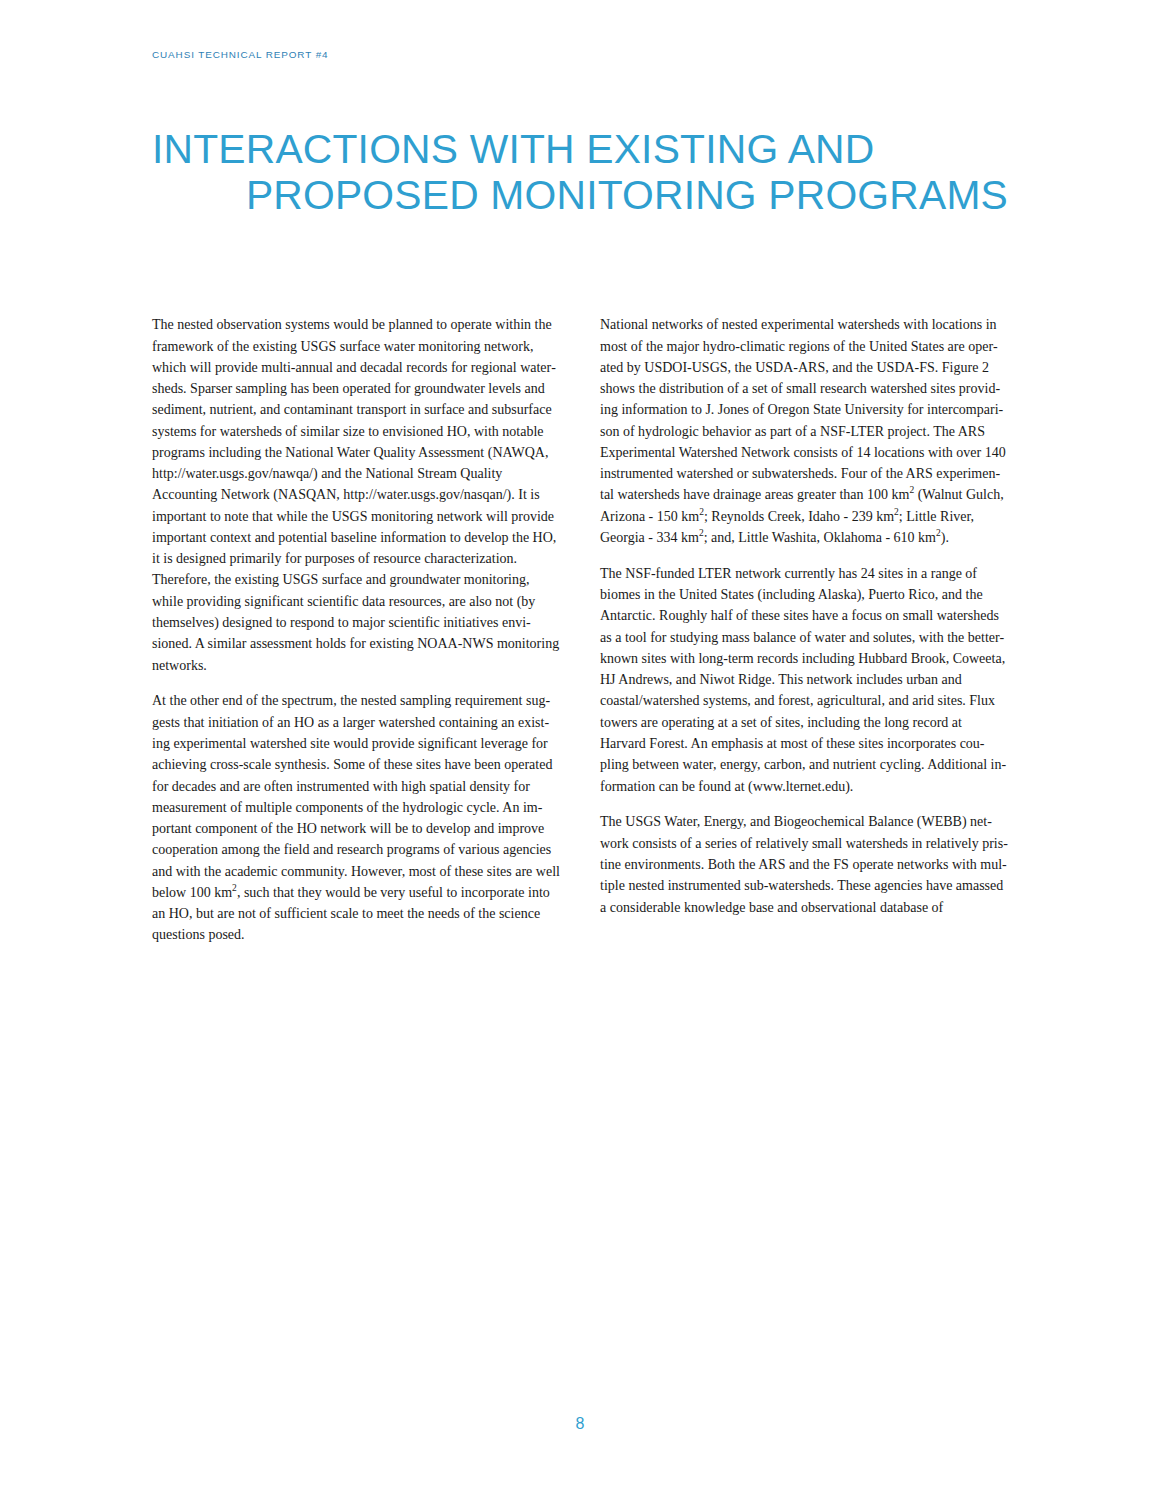CUAHSI Technical Report #4
Interactions with Existing and Proposed Monitoring Programs
The nested observation systems would be planned to operate within the framework of the existing USGS surface water monitoring network, which will provide multi-annual and decadal records for regional watersheds. Sparser sampling has been operated for groundwater levels and sediment, nutrient, and contaminant transport in surface and subsurface systems for watersheds of similar size to envisioned HO, with notable programs including the National Water Quality Assessment (NAWQA, http://water.usgs.gov/nawqa/) and the National Stream Quality Accounting Network (NASQAN, http://water.usgs.gov/nasqan/). It is important to note that while the USGS monitoring network will provide important context and potential baseline information to develop the HO, it is designed primarily for purposes of resource characterization. Therefore, the existing USGS surface and groundwater monitoring, while providing significant scientific data resources, are also not (by themselves) designed to respond to major scientific initiatives envisioned. A similar assessment holds for existing NOAA-NWS monitoring networks.
At the other end of the spectrum, the nested sampling requirement suggests that initiation of an HO as a larger watershed containing an existing experimental watershed site would provide significant leverage for achieving cross-scale synthesis. Some of these sites have been operated for decades and are often instrumented with high spatial density for measurement of multiple components of the hydrologic cycle. An important component of the HO network will be to develop and improve cooperation among the field and research programs of various agencies and with the academic community. However, most of these sites are well below 100 km2, such that they would be very useful to incorporate into an HO, but are not of sufficient scale to meet the needs of the science questions posed.
National networks of nested experimental watersheds with locations in most of the major hydro-climatic regions of the United States are operated by USDOI-USGS, the USDA-ARS, and the USDA-FS. Figure 2 shows the distribution of a set of small research watershed sites providing information to J. Jones of Oregon State University for intercomparison of hydrologic behavior as part of a NSF-LTER project. The ARS Experimental Watershed Network consists of 14 locations with over 140 instrumented watershed or subwatersheds. Four of the ARS experimental watersheds have drainage areas greater than 100 km2 (Walnut Gulch, Arizona - 150 km2; Reynolds Creek, Idaho - 239 km2; Little River, Georgia - 334 km2; and, Little Washita, Oklahoma - 610 km2).
The NSF-funded LTER network currently has 24 sites in a range of biomes in the United States (including Alaska), Puerto Rico, and the Antarctic. Roughly half of these sites have a focus on small watersheds as a tool for studying mass balance of water and solutes, with the better-known sites with long-term records including Hubbard Brook, Coweeta, HJ Andrews, and Niwot Ridge. This network includes urban and coastal/watershed systems, and forest, agricultural, and arid sites. Flux towers are operating at a set of sites, including the long record at Harvard Forest. An emphasis at most of these sites incorporates coupling between water, energy, carbon, and nutrient cycling. Additional information can be found at (www.lternet.edu).
The USGS Water, Energy, and Biogeochemical Balance (WEBB) network consists of a series of relatively small watersheds in relatively pristine environments. Both the ARS and the FS operate networks with multiple nested instrumented sub-watersheds. These agencies have amassed a considerable knowledge base and observational database of
8